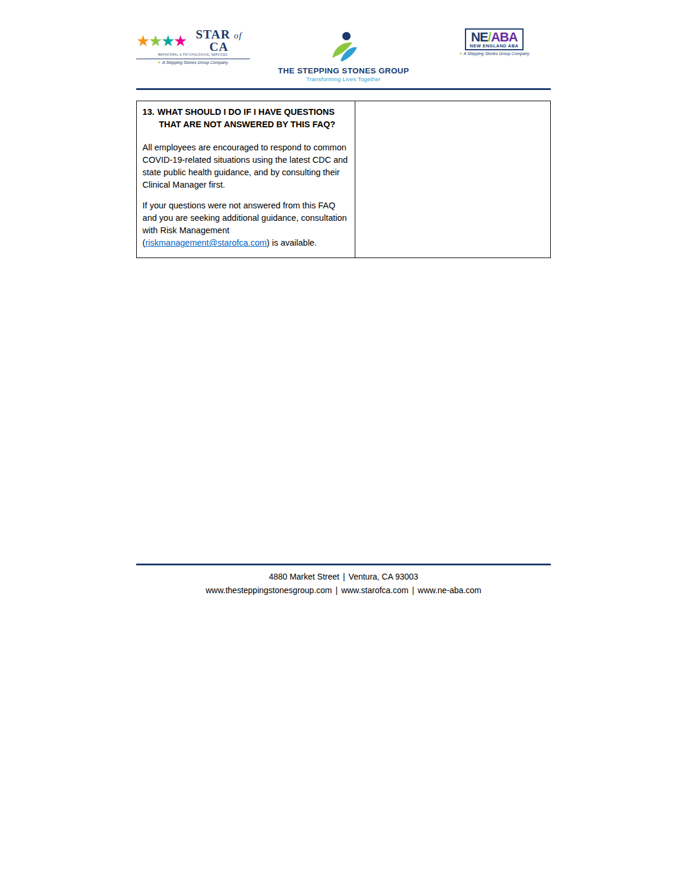★★★★ STAR of CA
Behavioral & Psychological Services
✦ A Stepping Stones Group Company
The Stepping Stones Group
Transforming Lives Together
NE/ABA
NEW ENGLAND ABA
✦ A Stepping Stones Group Company
| 13. WHAT SHOULD I DO IF I HAVE QUESTIONS THAT ARE NOT ANSWERED BY THIS FAQ? All employees are encouraged to respond to common COVID-19-related situations using the latest CDC and state public health guidance, and by consulting their Clinical Manager first. If your questions were not answered from this FAQ and you are seeking additional guidance, consultation with Risk Management ( riskmanagement@starofca.com ) is available. | |
4880 Market Street|Ventura, CA 93003
www.thesteppingstonesgroup.com|www.starofca.com|www.ne-aba.com